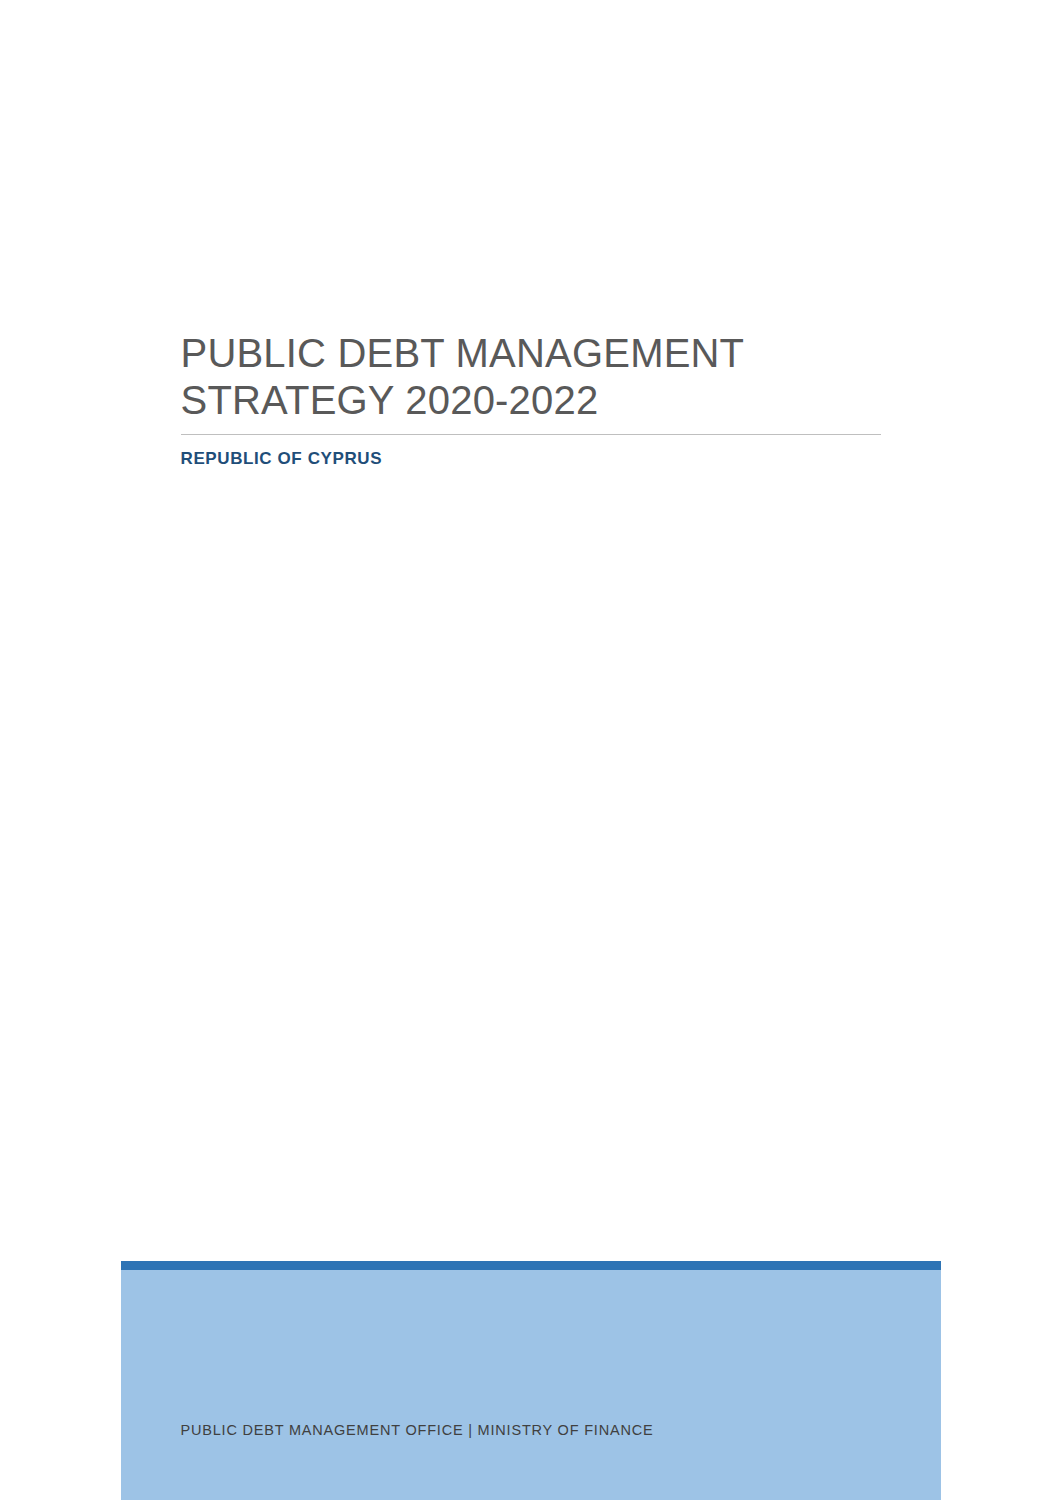PUBLIC DEBT MANAGEMENT STRATEGY 2020-2022
REPUBLIC OF CYPRUS
PUBLIC DEBT MANAGEMENT OFFICE | MINISTRY OF FINANCE